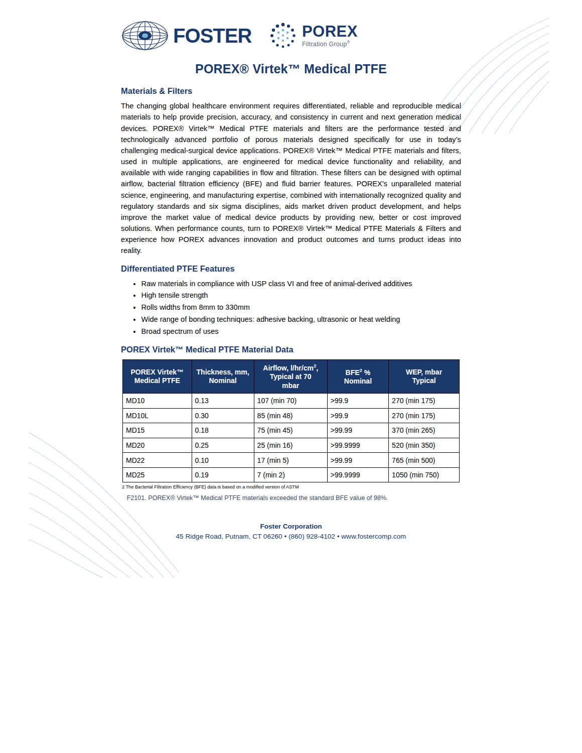FOSTER
POREX
Filtration Group®
POREX® Virtek™ Medical PTFE
Materials & Filters
The changing global healthcare environment requires differentiated, reliable and reproducible medical materials to help provide precision, accuracy, and consistency in current and next generation medical devices. POREX® Virtek™ Medical PTFE materials and filters are the performance tested and technologically advanced portfolio of porous materials designed specifically for use in today’s challenging medical-surgical device applications. POREX® Virtek™ Medical PTFE materials and filters, used in multiple applications, are engineered for medical device functionality and reliability, and available with wide ranging capabilities in flow and filtration. These filters can be designed with optimal airflow, bacterial filtration efficiency (BFE) and fluid barrier features. POREX’s unparalleled material science, engineering, and manufacturing expertise, combined with internationally recognized quality and regulatory standards and six sigma disciplines, aids market driven product development, and helps improve the market value of medical device products by providing new, better or cost improved solutions. When performance counts, turn to POREX® Virtek™ Medical PTFE Materials & Filters and experience how POREX advances innovation and product outcomes and turns product ideas into reality.
Differentiated PTFE Features
Raw materials in compliance with USP class VI and free of animal-derived additives
High tensile strength
Rolls widths from 8mm to 330mm
Wide range of bonding techniques: adhesive backing, ultrasonic or heat welding
Broad spectrum of uses
POREX Virtek™ Medical PTFE Material Data
| POREX Virtek™ Medical PTFE | Thickness, mm, Nominal | Airflow, l/hr/cm 2 , Typical at 70 mbar | BFE 2 % Nominal | WEP, mbar Typical |
| --- | --- | --- | --- | --- |
| MD10 | 0.13 | 107 (min 70) | >99.9 | 270 (min 175) |
| MD10L | 0.30 | 85 (min 48) | >99.9 | 270 (min 175) |
| MD15 | 0.18 | 75 (min 45) | >99.99 | 370 (min 265) |
| MD20 | 0.25 | 25 (min 16) | >99.9999 | 520 (min 350) |
| MD22 | 0.10 | 17 (min 5) | >99.99 | 765 (min 500) |
| MD25 | 0.19 | 7 (min 2) | >99.9999 | 1050 (min 750) |
2 The Bacterial Filtration Efficiency (BFE) data is based on a modified version of ASTM
F2101. POREX® Virtek™ Medical PTFE materials exceeded the standard BFE value of 98%.
Foster Corporation
45 Ridge Road, Putnam, CT 06260 • (860) 928-4102 • www.fostercomp.com